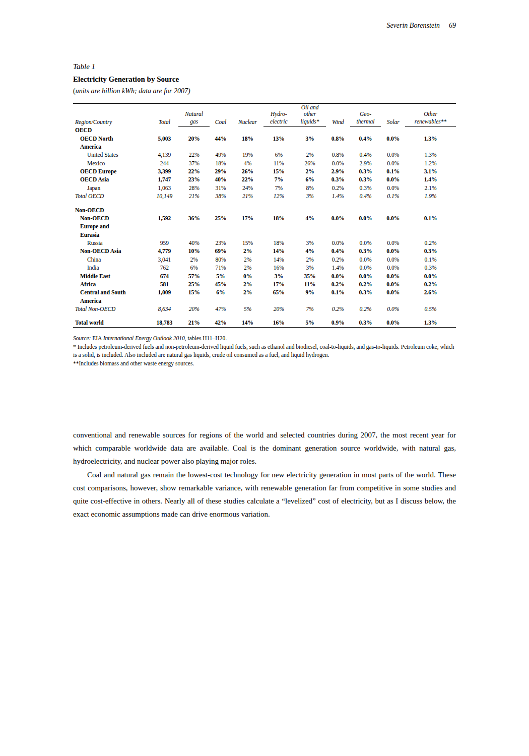Severin Borenstein 69
Table 1
Electricity Generation by Source
(units are billion kWh; data are for 2007)
| Region/Country | Total | Natural | Coal | Nuclear | Hydro- | Oil and other | Wind | Geo- | Solar | Other |
| --- | --- | --- | --- | --- | --- | --- | --- | --- | --- | --- |
| gas | electric | liquids* | thermal | renewables** |
| OECD | | | | | | | | | | |
| OECD North | 5,003 | 20% | 44% | 18% | 13% | 3% | 0.8% | 0.4% | 0.0% | 1.3% |
| America | | | | | | | | | | |
| United States | 4,139 | 22% | 49% | 19% | 6% | 2% | 0.8% | 0.4% | 0.0% | 1.3% |
| Mexico | 244 | 37% | 18% | 4% | 11% | 26% | 0.0% | 2.9% | 0.0% | 1.2% |
| OECD Europe | 3,399 | 22% | 29% | 26% | 15% | 2% | 2.9% | 0.3% | 0.1% | 3.1% |
| OECD Asia | 1,747 | 23% | 40% | 22% | 7% | 6% | 0.3% | 0.3% | 0.0% | 1.4% |
| Japan | 1,063 | 28% | 31% | 24% | 7% | 8% | 0.2% | 0.3% | 0.0% | 2.1% |
| Total OECD | 10,149 | 21% | 38% | 21% | 12% | 3% | 1.4% | 0.4% | 0.1% | 1.9% |
| Non-OECD | | | | | | | | | | |
| Non-OECD | 1,592 | 36% | 25% | 17% | 18% | 4% | 0.0% | 0.0% | 0.0% | 0.1% |
| Europe and | | | | | | | | | | |
| Eurasia | | | | | | | | | | |
| Russia | 959 | 40% | 23% | 15% | 18% | 3% | 0.0% | 0.0% | 0.0% | 0.2% |
| Non-OECD Asia | 4,779 | 10% | 69% | 2% | 14% | 4% | 0.4% | 0.3% | 0.0% | 0.3% |
| China | 3,041 | 2% | 80% | 2% | 14% | 2% | 0.2% | 0.0% | 0.0% | 0.1% |
| India | 762 | 6% | 71% | 2% | 16% | 3% | 1.4% | 0.0% | 0.0% | 0.3% |
| Middle East | 674 | 57% | 5% | 0% | 3% | 35% | 0.0% | 0.0% | 0.0% | 0.0% |
| Africa | 581 | 25% | 45% | 2% | 17% | 11% | 0.2% | 0.2% | 0.0% | 0.2% |
| Central and South | 1,009 | 15% | 6% | 2% | 65% | 9% | 0.1% | 0.3% | 0.0% | 2.6% |
| America | | | | | | | | | | |
| Total Non-OECD | 8,634 | 20% | 47% | 5% | 20% | 7% | 0.2% | 0.2% | 0.0% | 0.5% |
| Total world | 18,783 | 21% | 42% | 14% | 16% | 5% | 0.9% | 0.3% | 0.0% | 1.3% |
Source: EIA International Energy Outlook 2010, tables H11–H20.
* Includes petroleum-derived fuels and non-petroleum-derived liquid fuels, such as ethanol and biodiesel, coal-to-liquids, and gas-to-liquids. Petroleum coke, which is a solid, is included. Also included are natural gas liquids, crude oil consumed as a fuel, and liquid hydrogen.
**Includes biomass and other waste energy sources.
conventional and renewable sources for regions of the world and selected countries during 2007, the most recent year for which comparable worldwide data are available. Coal is the dominant generation source worldwide, with natural gas, hydroelectricity, and nuclear power also playing major roles.
Coal and natural gas remain the lowest-cost technology for new electricity generation in most parts of the world. These cost comparisons, however, show remarkable variance, with renewable generation far from competitive in some studies and quite cost-effective in others. Nearly all of these studies calculate a “levelized” cost of electricity, but as I discuss below, the exact economic assumptions made can drive enormous variation.